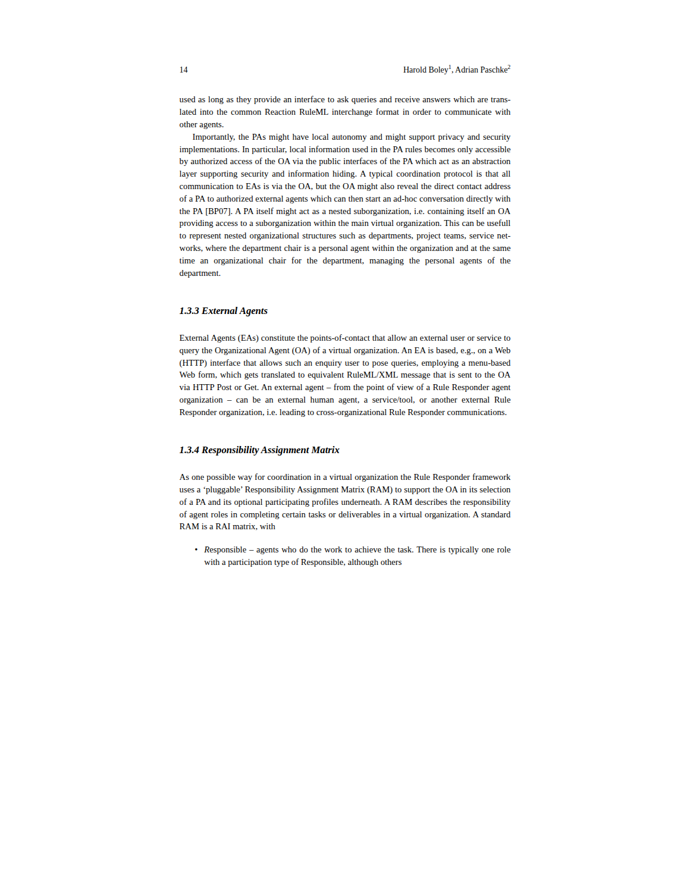14 Harold Boley1, Adrian Paschke2
used as long as they provide an interface to ask queries and receive answers which are translated into the common Reaction RuleML interchange format in order to communicate with other agents.
Importantly, the PAs might have local autonomy and might support privacy and security implementations. In particular, local information used in the PA rules becomes only accessible by authorized access of the OA via the public interfaces of the PA which act as an abstraction layer supporting security and information hiding. A typical coordination protocol is that all communication to EAs is via the OA, but the OA might also reveal the direct contact address of a PA to authorized external agents which can then start an ad-hoc conversation directly with the PA [BP07]. A PA itself might act as a nested suborganization, i.e. containing itself an OA providing access to a suborganization within the main virtual organization. This can be usefull to represent nested organizational structures such as departments, project teams, service networks, where the department chair is a personal agent within the organization and at the same time an organizational chair for the department, managing the personal agents of the department.
1.3.3 External Agents
External Agents (EAs) constitute the points-of-contact that allow an external user or service to query the Organizational Agent (OA) of a virtual organization. An EA is based, e.g., on a Web (HTTP) interface that allows such an enquiry user to pose queries, employing a menu-based Web form, which gets translated to equivalent RuleML/XML message that is sent to the OA via HTTP Post or Get. An external agent – from the point of view of a Rule Responder agent organization – can be an external human agent, a service/tool, or another external Rule Responder organization, i.e. leading to cross-organizational Rule Responder communications.
1.3.4 Responsibility Assignment Matrix
As one possible way for coordination in a virtual organization the Rule Responder framework uses a ‘pluggable’ Responsibility Assignment Matrix (RAM) to support the OA in its selection of a PA and its optional participating profiles underneath. A RAM describes the responsibility of agent roles in completing certain tasks or deliverables in a virtual organization. A standard RAM is a RAI matrix, with
Responsible – agents who do the work to achieve the task. There is typically one role with a participation type of Responsible, although others